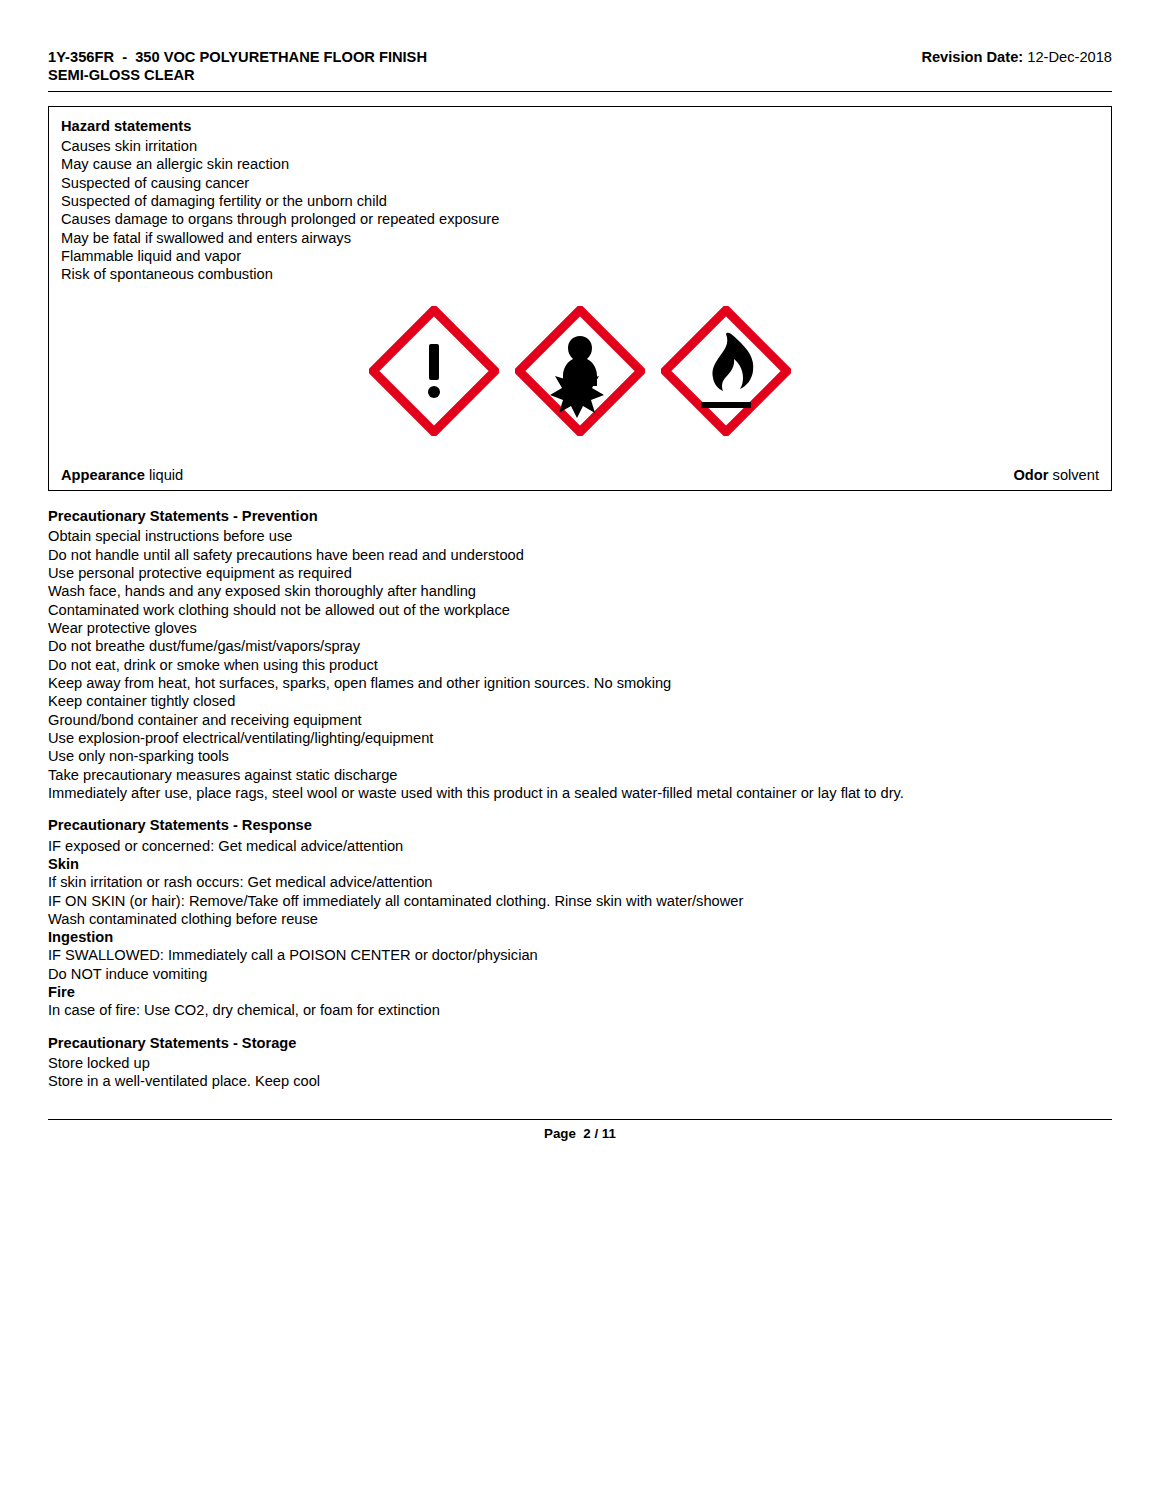1Y-356FR - 350 VOC POLYURETHANE FLOOR FINISH
SEMI-GLOSS CLEAR
Revision Date: 12-Dec-2018
Hazard statements
Causes skin irritation
May cause an allergic skin reaction
Suspected of causing cancer
Suspected of damaging fertility or the unborn child
Causes damage to organs through prolonged or repeated exposure
May be fatal if swallowed and enters airways
Flammable liquid and vapor
Risk of spontaneous combustion
Appearance liquid
Odor solvent
Precautionary Statements - Prevention
Obtain special instructions before use
Do not handle until all safety precautions have been read and understood
Use personal protective equipment as required
Wash face, hands and any exposed skin thoroughly after handling
Contaminated work clothing should not be allowed out of the workplace
Wear protective gloves
Do not breathe dust/fume/gas/mist/vapors/spray
Do not eat, drink or smoke when using this product
Keep away from heat, hot surfaces, sparks, open flames and other ignition sources. No smoking
Keep container tightly closed
Ground/bond container and receiving equipment
Use explosion-proof electrical/ventilating/lighting/equipment
Use only non-sparking tools
Take precautionary measures against static discharge
Immediately after use, place rags, steel wool or waste used with this product in a sealed water-filled metal container or lay flat to dry.
Precautionary Statements - Response
IF exposed or concerned: Get medical advice/attention
Skin
If skin irritation or rash occurs: Get medical advice/attention
IF ON SKIN (or hair): Remove/Take off immediately all contaminated clothing. Rinse skin with water/shower
Wash contaminated clothing before reuse
Ingestion
IF SWALLOWED: Immediately call a POISON CENTER or doctor/physician
Do NOT induce vomiting
Fire
In case of fire: Use CO2, dry chemical, or foam for extinction
Precautionary Statements - Storage
Store locked up
Store in a well-ventilated place. Keep cool
Page 2 / 11